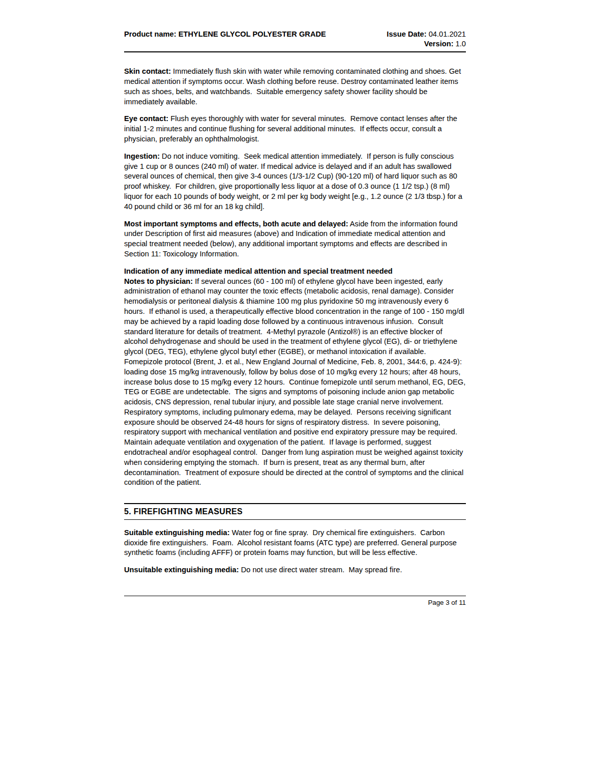Product name: ETHYLENE GLYCOL POLYESTER GRADE
Issue Date: 04.01.2021
Version: 1.0
Skin contact: Immediately flush skin with water while removing contaminated clothing and shoes. Get medical attention if symptoms occur. Wash clothing before reuse. Destroy contaminated leather items such as shoes, belts, and watchbands. Suitable emergency safety shower facility should be immediately available.
Eye contact: Flush eyes thoroughly with water for several minutes. Remove contact lenses after the initial 1-2 minutes and continue flushing for several additional minutes. If effects occur, consult a physician, preferably an ophthalmologist.
Ingestion: Do not induce vomiting. Seek medical attention immediately. If person is fully conscious give 1 cup or 8 ounces (240 ml) of water. If medical advice is delayed and if an adult has swallowed several ounces of chemical, then give 3-4 ounces (1/3-1/2 Cup) (90-120 ml) of hard liquor such as 80 proof whiskey. For children, give proportionally less liquor at a dose of 0.3 ounce (1 1/2 tsp.) (8 ml) liquor for each 10 pounds of body weight, or 2 ml per kg body weight [e.g., 1.2 ounce (2 1/3 tbsp.) for a 40 pound child or 36 ml for an 18 kg child].
Most important symptoms and effects, both acute and delayed: Aside from the information found under Description of first aid measures (above) and Indication of immediate medical attention and special treatment needed (below), any additional important symptoms and effects are described in Section 11: Toxicology Information.
Indication of any immediate medical attention and special treatment needed
Notes to physician: If several ounces (60 - 100 ml) of ethylene glycol have been ingested, early administration of ethanol may counter the toxic effects (metabolic acidosis, renal damage). Consider hemodialysis or peritoneal dialysis & thiamine 100 mg plus pyridoxine 50 mg intravenously every 6 hours. If ethanol is used, a therapeutically effective blood concentration in the range of 100 - 150 mg/dl may be achieved by a rapid loading dose followed by a continuous intravenous infusion. Consult standard literature for details of treatment. 4-Methyl pyrazole (Antizol®) is an effective blocker of alcohol dehydrogenase and should be used in the treatment of ethylene glycol (EG), di- or triethylene glycol (DEG, TEG), ethylene glycol butyl ether (EGBE), or methanol intoxication if available. Fomepizole protocol (Brent, J. et al., New England Journal of Medicine, Feb. 8, 2001, 344:6, p. 424-9): loading dose 15 mg/kg intravenously, follow by bolus dose of 10 mg/kg every 12 hours; after 48 hours, increase bolus dose to 15 mg/kg every 12 hours. Continue fomepizole until serum methanol, EG, DEG, TEG or EGBE are undetectable. The signs and symptoms of poisoning include anion gap metabolic acidosis, CNS depression, renal tubular injury, and possible late stage cranial nerve involvement. Respiratory symptoms, including pulmonary edema, may be delayed. Persons receiving significant exposure should be observed 24-48 hours for signs of respiratory distress. In severe poisoning, respiratory support with mechanical ventilation and positive end expiratory pressure may be required. Maintain adequate ventilation and oxygenation of the patient. If lavage is performed, suggest endotracheal and/or esophageal control. Danger from lung aspiration must be weighed against toxicity when considering emptying the stomach. If burn is present, treat as any thermal burn, after decontamination. Treatment of exposure should be directed at the control of symptoms and the clinical condition of the patient.
5. FIREFIGHTING MEASURES
Suitable extinguishing media: Water fog or fine spray. Dry chemical fire extinguishers. Carbon dioxide fire extinguishers. Foam. Alcohol resistant foams (ATC type) are preferred. General purpose synthetic foams (including AFFF) or protein foams may function, but will be less effective.
Unsuitable extinguishing media: Do not use direct water stream. May spread fire.
Page 3 of 11